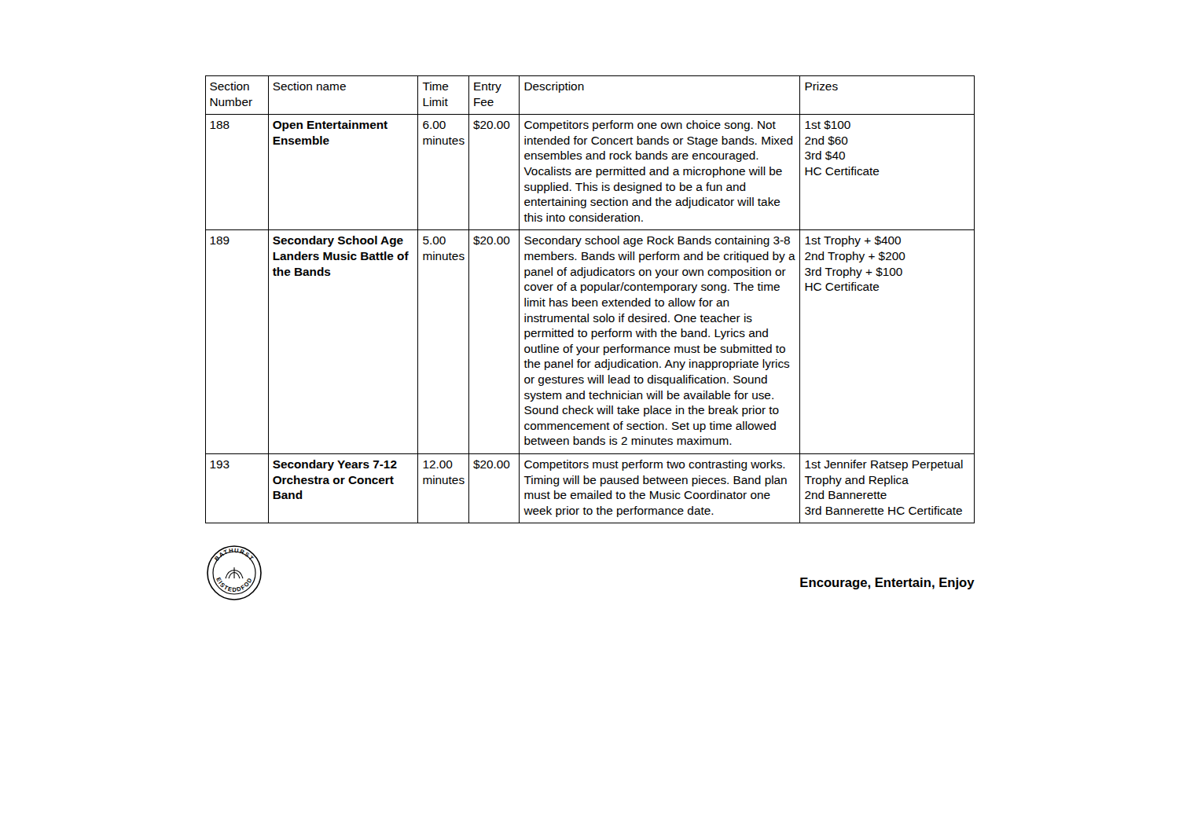| Section Number | Section name | Time Limit | Entry Fee | Description | Prizes |
| --- | --- | --- | --- | --- | --- |
| 188 | Open Entertainment Ensemble | 6.00 minutes | $20.00 | Competitors perform one own choice song. Not intended for Concert bands or Stage bands. Mixed ensembles and rock bands are encouraged. Vocalists are permitted and a microphone will be supplied. This is designed to be a fun and entertaining section and the adjudicator will take this into consideration. | 1st $100 2nd $60 3rd $40 HC Certificate |
| 189 | Secondary School Age Landers Music Battle of the Bands | 5.00 minutes | $20.00 | Secondary school age Rock Bands containing 3-8 members. Bands will perform and be critiqued by a panel of adjudicators on your own composition or cover of a popular/contemporary song. The time limit has been extended to allow for an instrumental solo if desired. One teacher is permitted to perform with the band. Lyrics and outline of your performance must be submitted to the panel for adjudication. Any inappropriate lyrics or gestures will lead to disqualification. Sound system and technician will be available for use. Sound check will take place in the break prior to commencement of section. Set up time allowed between bands is 2 minutes maximum. | 1st Trophy + $400 2nd Trophy + $200 3rd Trophy + $100 HC Certificate |
| 193 | Secondary Years 7-12 Orchestra or Concert Band | 12.00 minutes | $20.00 | Competitors must perform two contrasting works. Timing will be paused between pieces. Band plan must be emailed to the Music Coordinator one week prior to the performance date. | 1st Jennifer Ratsep Perpetual Trophy and Replica 2nd Bannerette 3rd Bannerette HC Certificate |
BATHURST EISTEDDFOD
Encourage, Entertain, Enjoy